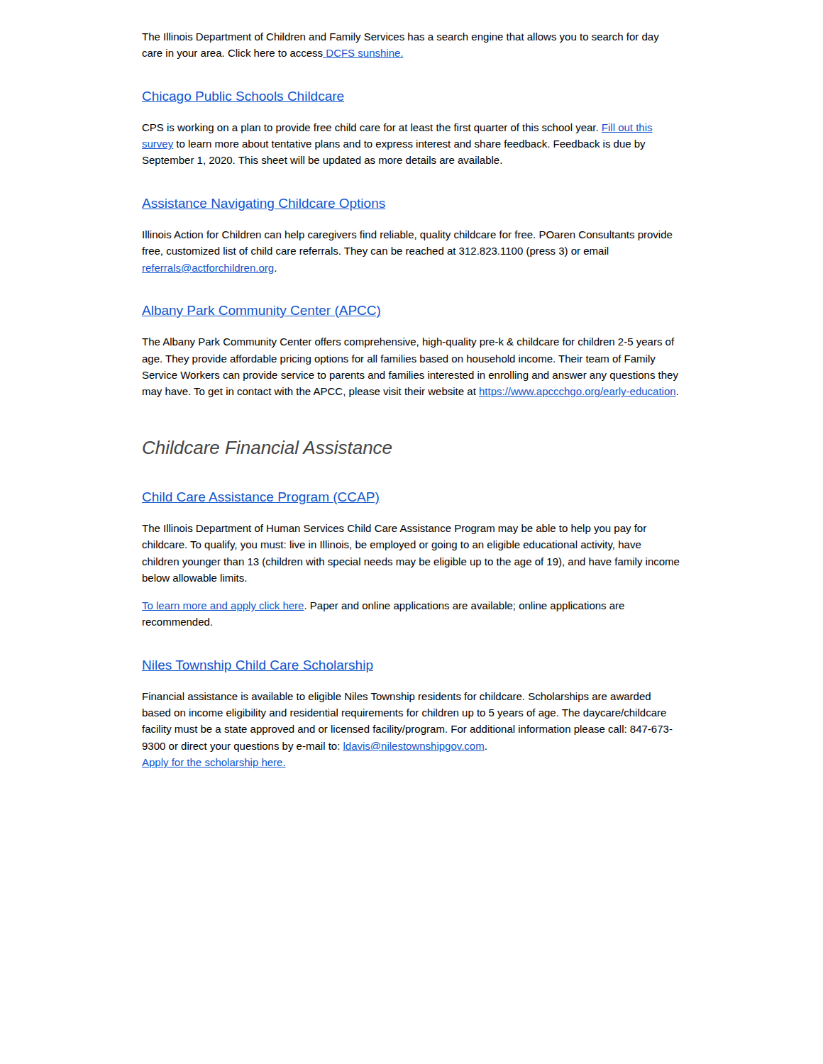The Illinois Department of Children and Family Services has a search engine that allows you to search for day care in your area. Click here to access DCFS sunshine.
Chicago Public Schools Childcare
CPS is working on a plan to provide free child care for at least the first quarter of this school year. Fill out this survey to learn more about tentative plans and to express interest and share feedback. Feedback is due by September 1, 2020. This sheet will be updated as more details are available.
Assistance Navigating Childcare Options
Illinois Action for Children can help caregivers find reliable, quality childcare for free. POaren Consultants provide free, customized list of child care referrals. They can be reached at 312.823.1100 (press 3) or email referrals@actforchildren.org.
Albany Park Community Center (APCC)
The Albany Park Community Center offers comprehensive, high-quality pre-k & childcare for children 2-5 years of age. They provide affordable pricing options for all families based on household income. Their team of Family Service Workers can provide service to parents and families interested in enrolling and answer any questions they may have. To get in contact with the APCC, please visit their website at https://www.apccchgo.org/early-education.
Childcare Financial Assistance
Child Care Assistance Program (CCAP)
The Illinois Department of Human Services Child Care Assistance Program may be able to help you pay for childcare. To qualify, you must: live in Illinois, be employed or going to an eligible educational activity, have children younger than 13 (children with special needs may be eligible up to the age of 19), and have family income below allowable limits.
To learn more and apply click here. Paper and online applications are available; online applications are recommended.
Niles Township Child Care Scholarship
Financial assistance is available to eligible Niles Township residents for childcare. Scholarships are awarded based on income eligibility and residential requirements for children up to 5 years of age. The daycare/childcare facility must be a state approved and or licensed facility/program. For additional information please call: 847-673-9300 or direct your questions by e-mail to: ldavis@nilestownshipgov.com.
Apply for the scholarship here.